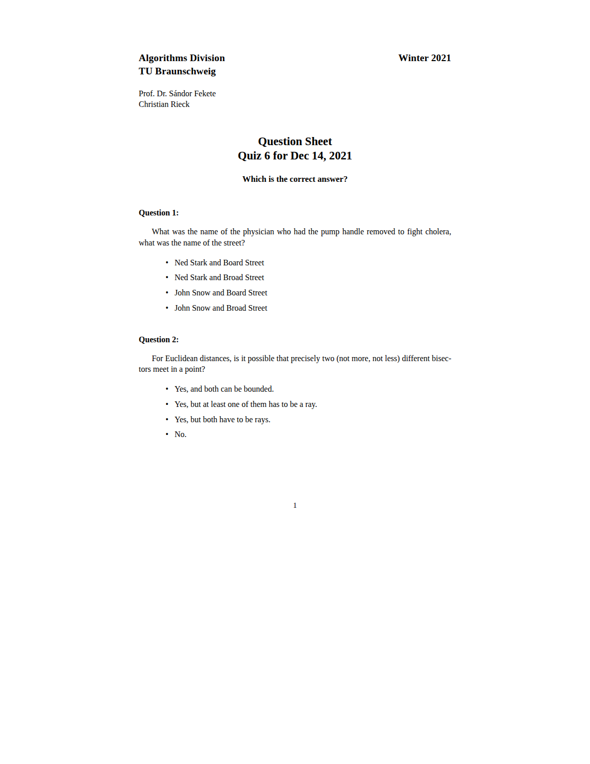Algorithms Division TU Braunschweig
Winter 2021
Prof. Dr. Sándor Fekete
Christian Rieck
Question Sheet Quiz 6 for Dec 14, 2021
Which is the correct answer?
Question 1:
What was the name of the physician who had the pump handle removed to fight cholera, what was the name of the street?
Ned Stark and Board Street
Ned Stark and Broad Street
John Snow and Board Street
John Snow and Broad Street
Question 2:
For Euclidean distances, is it possible that precisely two (not more, not less) different bisectors meet in a point?
Yes, and both can be bounded.
Yes, but at least one of them has to be a ray.
Yes, but both have to be rays.
No.
1